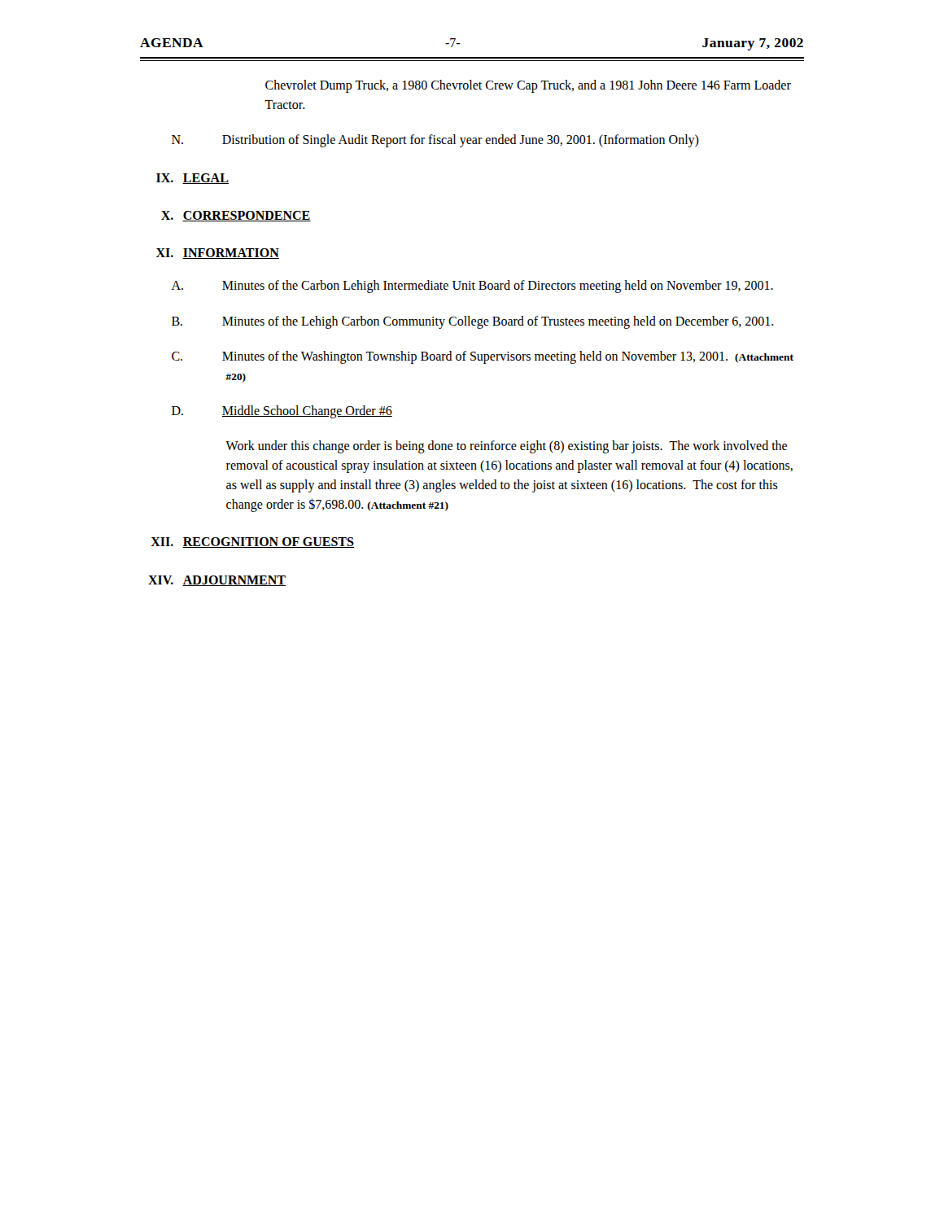AGENDA
-7-
January 7, 2002
Chevrolet Dump Truck, a 1980 Chevrolet Crew Cap Truck, and a 1981 John Deere 146 Farm Loader Tractor.
N. Distribution of Single Audit Report for fiscal year ended June 30, 2001. (Information Only)
IX. LEGAL
X. CORRESPONDENCE
XI. INFORMATION
A. Minutes of the Carbon Lehigh Intermediate Unit Board of Directors meeting held on November 19, 2001.
B. Minutes of the Lehigh Carbon Community College Board of Trustees meeting held on December 6, 2001.
C. Minutes of the Washington Township Board of Supervisors meeting held on November 13, 2001. (Attachment #20)
D. Middle School Change Order #6
Work under this change order is being done to reinforce eight (8) existing bar joists. The work involved the removal of acoustical spray insulation at sixteen (16) locations and plaster wall removal at four (4) locations, as well as supply and install three (3) angles welded to the joist at sixteen (16) locations. The cost for this change order is $7,698.00. (Attachment #21)
XII. RECOGNITION OF GUESTS
XIV. ADJOURNMENT